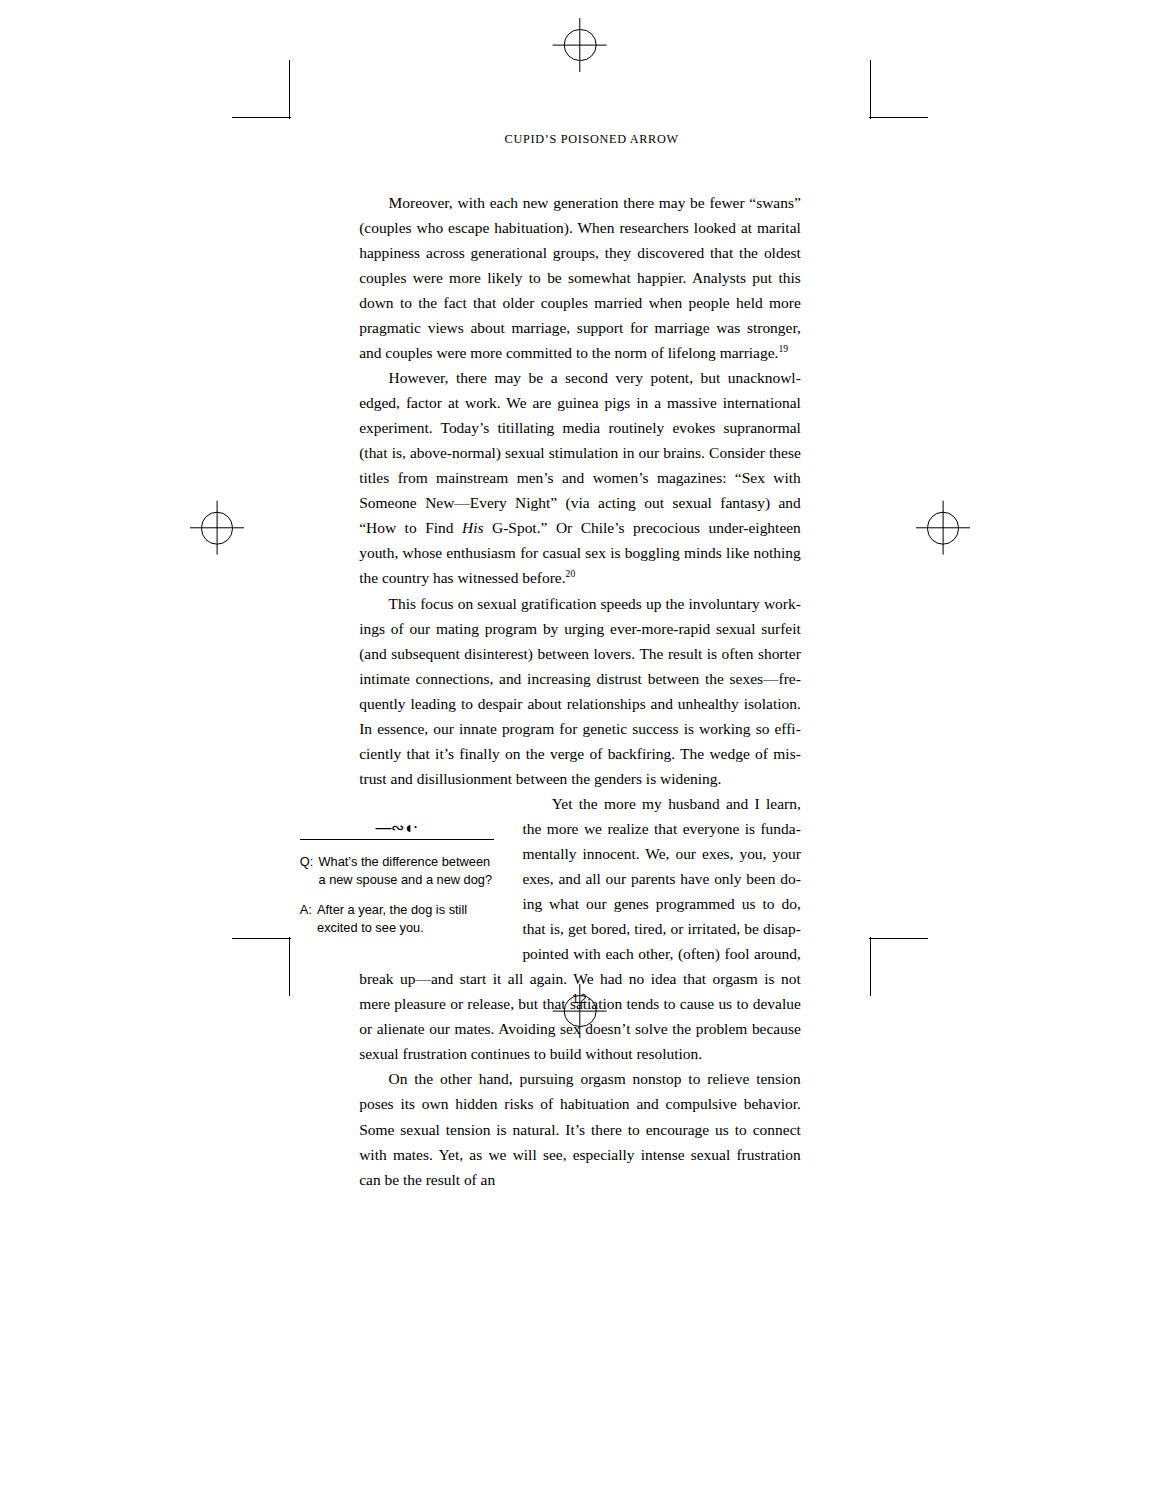Cupid’s Poisoned Arrow
Moreover, with each new generation there may be fewer “swans” (couples who escape habituation). When researchers looked at marital happiness across generational groups, they discovered that the oldest couples were more likely to be somewhat happier. Analysts put this down to the fact that older couples married when people held more pragmatic views about marriage, support for marriage was stronger, and couples were more committed to the norm of lifelong marriage.19
However, there may be a second very potent, but unacknowledged, factor at work. We are guinea pigs in a massive international experiment. Today’s titillating media routinely evokes supranormal (that is, above-normal) sexual stimulation in our brains. Consider these titles from mainstream men’s and women’s magazines: “Sex with Someone New—Every Night” (via acting out sexual fantasy) and “How to Find His G-Spot.” Or Chile’s precocious under-eighteen youth, whose enthusiasm for casual sex is boggling minds like nothing the country has witnessed before.20
This focus on sexual gratification speeds up the involuntary workings of our mating program by urging ever-more-rapid sexual surfeit (and subsequent disinterest) between lovers. The result is often shorter intimate connections, and increasing distrust between the sexes—frequently leading to despair about relationships and unhealthy isolation. In essence, our innate program for genetic success is working so efficiently that it’s finally on the verge of backfiring. The wedge of mistrust and disillusionment between the genders is widening.
—∾◖⋅
Q:
What’s the difference between a new spouse and a new dog?
A:
After a year, the dog is still excited to see you.
Yet the more my husband and I learn, the more we realize that everyone is fundamentally innocent. We, our exes, you, your exes, and all our parents have only been doing what our genes programmed us to do, that is, get bored, tired, or irritated, be disappointed with each other, (often) fool around, break up—and start it all again. We had no idea that orgasm is not mere pleasure or release, but that satiation tends to cause us to devalue or alienate our mates. Avoiding sex doesn’t solve the problem because sexual frustration continues to build without resolution.
On the other hand, pursuing orgasm nonstop to relieve tension poses its own hidden risks of habituation and compulsive behavior. Some sexual tension is natural. It’s there to encourage us to connect with mates. Yet, as we will see, especially intense sexual frustration can be the result of an
12